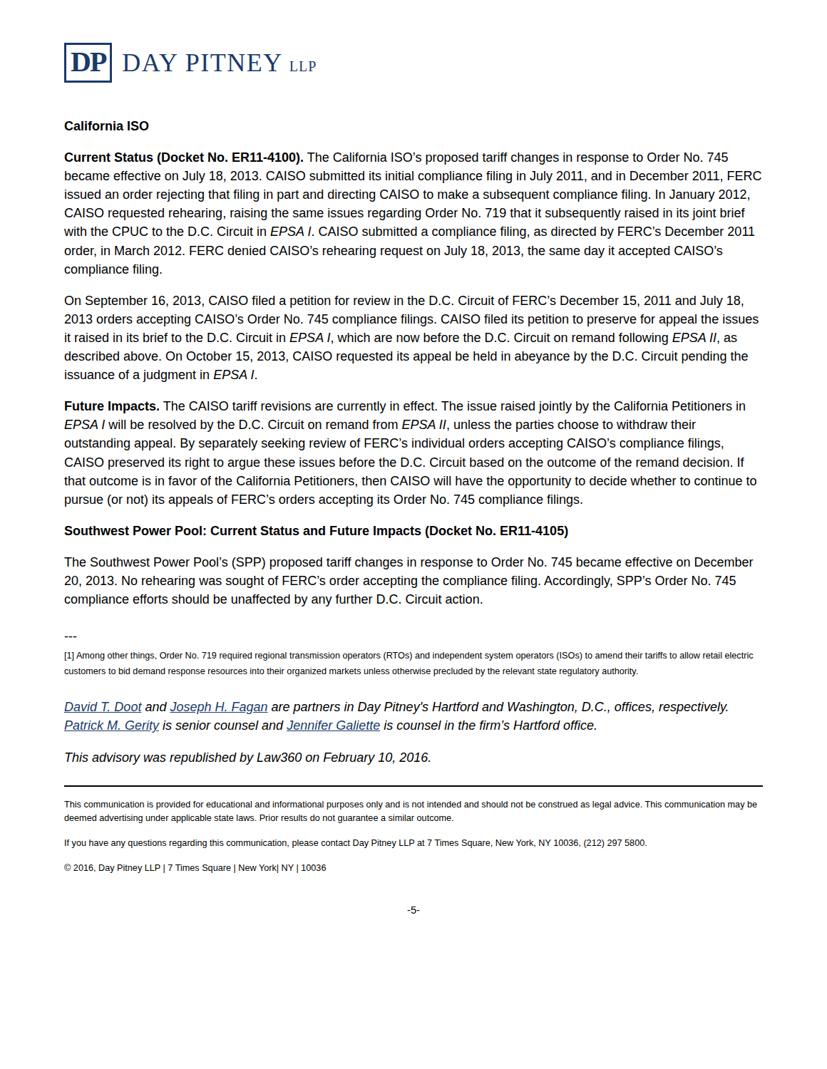DP DAY PITNEY LLP
California ISO
Current Status (Docket No. ER11-4100). The California ISO’s proposed tariff changes in response to Order No. 745 became effective on July 18, 2013. CAISO submitted its initial compliance filing in July 2011, and in December 2011, FERC issued an order rejecting that filing in part and directing CAISO to make a subsequent compliance filing. In January 2012, CAISO requested rehearing, raising the same issues regarding Order No. 719 that it subsequently raised in its joint brief with the CPUC to the D.C. Circuit in EPSA I. CAISO submitted a compliance filing, as directed by FERC’s December 2011 order, in March 2012. FERC denied CAISO’s rehearing request on July 18, 2013, the same day it accepted CAISO’s compliance filing.
On September 16, 2013, CAISO filed a petition for review in the D.C. Circuit of FERC’s December 15, 2011 and July 18, 2013 orders accepting CAISO’s Order No. 745 compliance filings. CAISO filed its petition to preserve for appeal the issues it raised in its brief to the D.C. Circuit in EPSA I, which are now before the D.C. Circuit on remand following EPSA II, as described above. On October 15, 2013, CAISO requested its appeal be held in abeyance by the D.C. Circuit pending the issuance of a judgment in EPSA I.
Future Impacts. The CAISO tariff revisions are currently in effect. The issue raised jointly by the California Petitioners in EPSA I will be resolved by the D.C. Circuit on remand from EPSA II, unless the parties choose to withdraw their outstanding appeal. By separately seeking review of FERC’s individual orders accepting CAISO’s compliance filings, CAISO preserved its right to argue these issues before the D.C. Circuit based on the outcome of the remand decision. If that outcome is in favor of the California Petitioners, then CAISO will have the opportunity to decide whether to continue to pursue (or not) its appeals of FERC’s orders accepting its Order No. 745 compliance filings.
Southwest Power Pool: Current Status and Future Impacts (Docket No. ER11-4105)
The Southwest Power Pool’s (SPP) proposed tariff changes in response to Order No. 745 became effective on December 20, 2013. No rehearing was sought of FERC’s order accepting the compliance filing. Accordingly, SPP’s Order No. 745 compliance efforts should be unaffected by any further D.C. Circuit action.
---
[1] Among other things, Order No. 719 required regional transmission operators (RTOs) and independent system operators (ISOs) to amend their tariffs to allow retail electric customers to bid demand response resources into their organized markets unless otherwise precluded by the relevant state regulatory authority.
David T. Doot and Joseph H. Fagan are partners in Day Pitney's Hartford and Washington, D.C., offices, respectively. Patrick M. Gerity is senior counsel and Jennifer Galiette is counsel in the firm’s Hartford office.
This advisory was republished by Law360 on February 10, 2016.
This communication is provided for educational and informational purposes only and is not intended and should not be construed as legal advice. This communication may be deemed advertising under applicable state laws. Prior results do not guarantee a similar outcome.
If you have any questions regarding this communication, please contact Day Pitney LLP at 7 Times Square, New York, NY 10036, (212) 297 5800.
© 2016, Day Pitney LLP | 7 Times Square | New York| NY | 10036
-5-